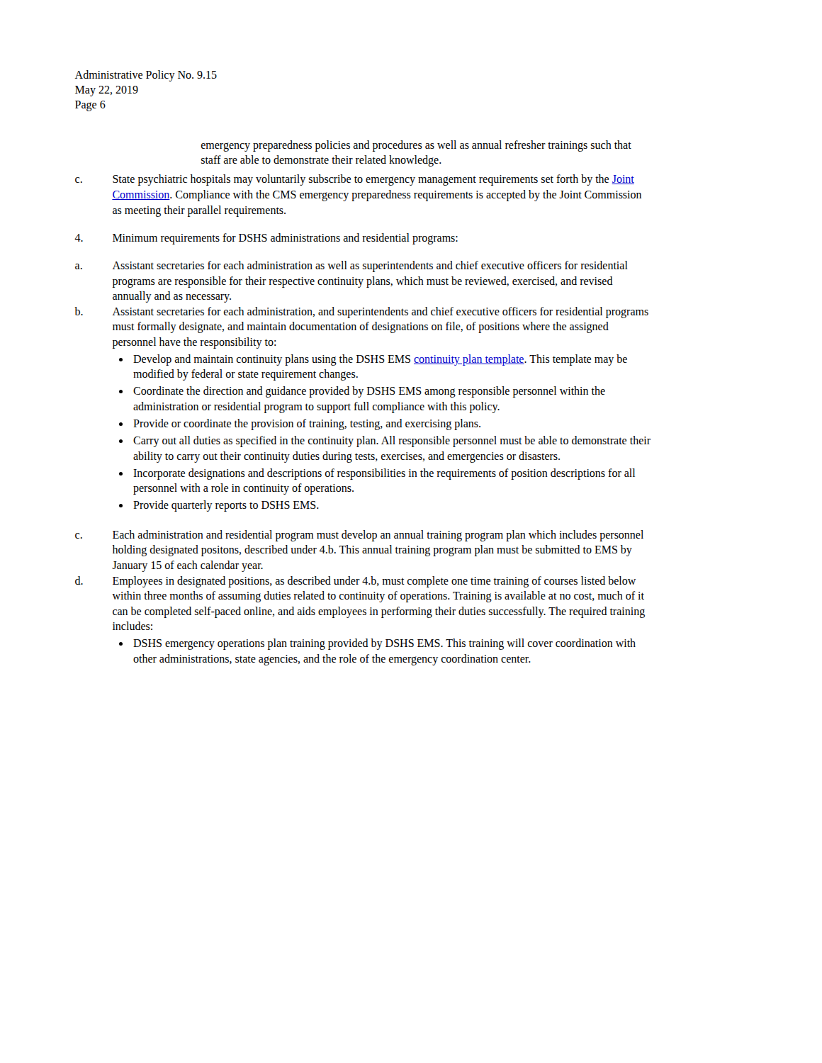Administrative Policy No. 9.15
May 22, 2019
Page 6
emergency preparedness policies and procedures as well as annual refresher trainings such that staff are able to demonstrate their related knowledge.
| c. | State psychiatric hospitals may voluntarily subscribe to emergency management requirements set forth by the Joint Commission . Compliance with the CMS emergency preparedness requirements is accepted by the Joint Commission as meeting their parallel requirements. |
| 4. | Minimum requirements for DSHS administrations and residential programs: |
| a. | Assistant secretaries for each administration as well as superintendents and chief executive officers for residential programs are responsible for their respective continuity plans, which must be reviewed, exercised, and revised annually and as necessary. |
| b. | Assistant secretaries for each administration, and superintendents and chief executive officers for residential programs must formally designate, and maintain documentation of designations on file, of positions where the assigned personnel have the responsibility to: Develop and maintain continuity plans using the DSHS EMS continuity plan template . This template may be modified by federal or state requirement changes. Coordinate the direction and guidance provided by DSHS EMS among responsible personnel within the administration or residential program to support full compliance with this policy. Provide or coordinate the provision of training, testing, and exercising plans. Carry out all duties as specified in the continuity plan. All responsible personnel must be able to demonstrate their ability to carry out their continuity duties during tests, exercises, and emergencies or disasters. Incorporate designations and descriptions of responsibilities in the requirements of position descriptions for all personnel with a role in continuity of operations. Provide quarterly reports to DSHS EMS. |
| c. | Each administration and residential program must develop an annual training program plan which includes personnel holding designated positons, described under 4.b. This annual training program plan must be submitted to EMS by January 15 of each calendar year. |
| d. | Employees in designated positions, as described under 4.b, must complete one time training of courses listed below within three months of assuming duties related to continuity of operations. Training is available at no cost, much of it can be completed self-paced online, and aids employees in performing their duties successfully. The required training includes: DSHS emergency operations plan training provided by DSHS EMS. This training will cover coordination with other administrations, state agencies, and the role of the emergency coordination center. |